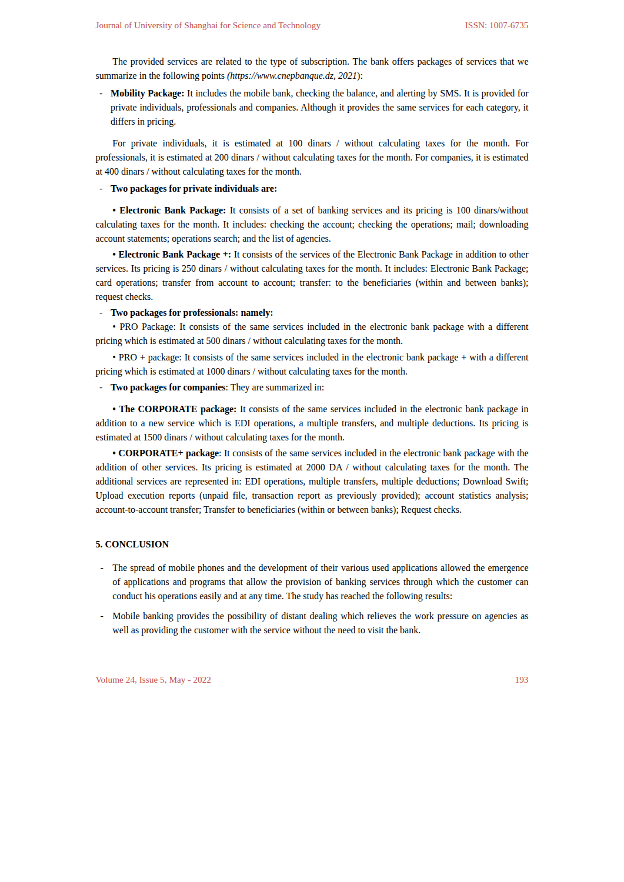Journal of University of Shanghai for Science and Technology ISSN: 1007-6735
The provided services are related to the type of subscription. The bank offers packages of services that we summarize in the following points (https://www.cnepbanque.dz, 2021):
Mobility Package: It includes the mobile bank, checking the balance, and alerting by SMS. It is provided for private individuals, professionals and companies. Although it provides the same services for each category, it differs in pricing.
For private individuals, it is estimated at 100 dinars / without calculating taxes for the month. For professionals, it is estimated at 200 dinars / without calculating taxes for the month. For companies, it is estimated at 400 dinars / without calculating taxes for the month.
Two packages for private individuals are:
• Electronic Bank Package: It consists of a set of banking services and its pricing is 100 dinars/without calculating taxes for the month. It includes: checking the account; checking the operations; mail; downloading account statements; operations search; and the list of agencies.
• Electronic Bank Package +: It consists of the services of the Electronic Bank Package in addition to other services. Its pricing is 250 dinars / without calculating taxes for the month. It includes: Electronic Bank Package; card operations; transfer from account to account; transfer: to the beneficiaries (within and between banks); request checks.
Two packages for professionals: namely:
• PRO Package: It consists of the same services included in the electronic bank package with a different pricing which is estimated at 500 dinars / without calculating taxes for the month.
• PRO + package: It consists of the same services included in the electronic bank package + with a different pricing which is estimated at 1000 dinars / without calculating taxes for the month.
Two packages for companies: They are summarized in:
• The CORPORATE package: It consists of the same services included in the electronic bank package in addition to a new service which is EDI operations, a multiple transfers, and multiple deductions. Its pricing is estimated at 1500 dinars / without calculating taxes for the month.
• CORPORATE+ package: It consists of the same services included in the electronic bank package with the addition of other services. Its pricing is estimated at 2000 DA / without calculating taxes for the month. The additional services are represented in: EDI operations, multiple transfers, multiple deductions; Download Swift; Upload execution reports (unpaid file, transaction report as previously provided); account statistics analysis; account-to-account transfer; Transfer to beneficiaries (within or between banks); Request checks.
5. CONCLUSION
The spread of mobile phones and the development of their various used applications allowed the emergence of applications and programs that allow the provision of banking services through which the customer can conduct his operations easily and at any time. The study has reached the following results:
Mobile banking provides the possibility of distant dealing which relieves the work pressure on agencies as well as providing the customer with the service without the need to visit the bank.
Volume 24, Issue 5, May - 2022 193